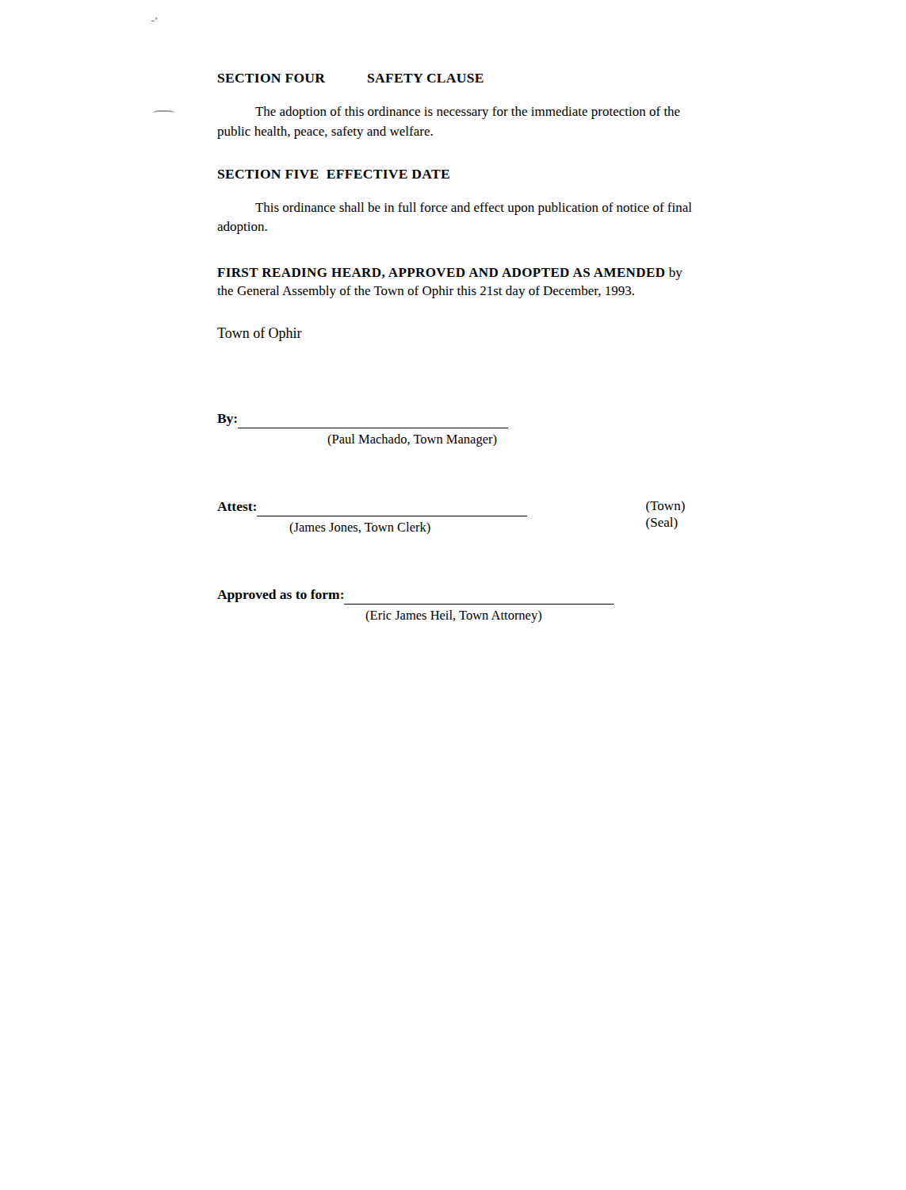‑’
SECTION FOUR SAFETY CLAUSE
The adoption of this ordinance is necessary for the immediate protection of the public health, peace, safety and welfare.
SECTION FIVE EFFECTIVE DATE
This ordinance shall be in full force and effect upon publication of notice of final adoption.
FIRST READING HEARD, APPROVED AND ADOPTED AS AMENDED by the General Assembly of the Town of Ophir this 21st day of December, 1993.
Town of Ophir
By: (Paul Machado, Town Manager)
Attest: (James Jones, Town Clerk) (Town)
(Seal)
Approved as to form: (Eric James Heil, Town Attorney)